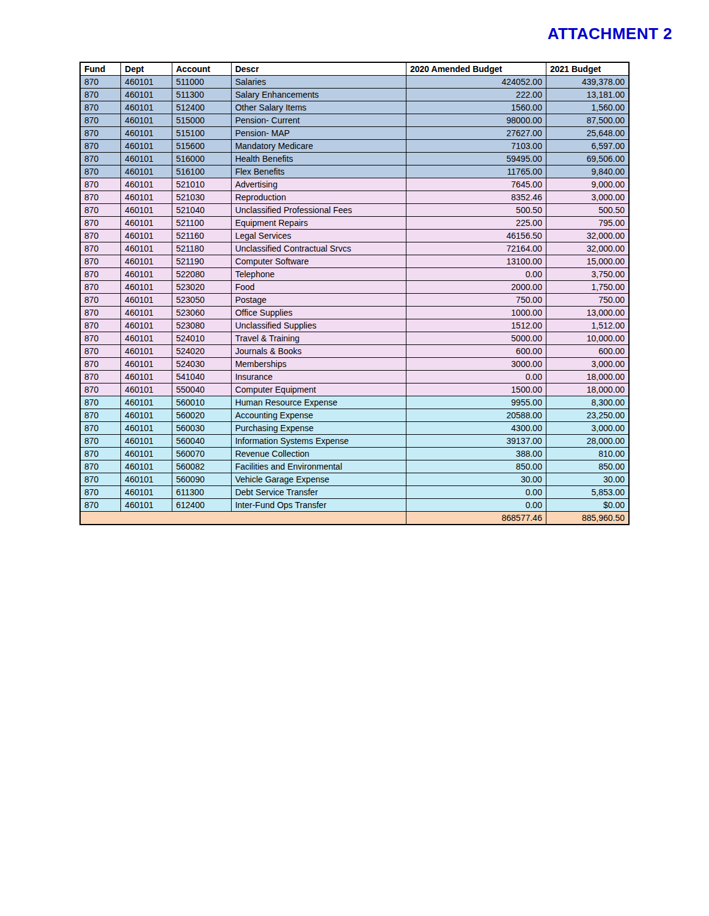ATTACHMENT 2
| Fund | Dept | Account | Descr | 2020 Amended Budget | 2021 Budget |
| --- | --- | --- | --- | --- | --- |
| 870 | 460101 | 511000 | Salaries | 424052.00 | 439,378.00 |
| 870 | 460101 | 511300 | Salary Enhancements | 222.00 | 13,181.00 |
| 870 | 460101 | 512400 | Other Salary Items | 1560.00 | 1,560.00 |
| 870 | 460101 | 515000 | Pension- Current | 98000.00 | 87,500.00 |
| 870 | 460101 | 515100 | Pension- MAP | 27627.00 | 25,648.00 |
| 870 | 460101 | 515600 | Mandatory Medicare | 7103.00 | 6,597.00 |
| 870 | 460101 | 516000 | Health Benefits | 59495.00 | 69,506.00 |
| 870 | 460101 | 516100 | Flex Benefits | 11765.00 | 9,840.00 |
| 870 | 460101 | 521010 | Advertising | 7645.00 | 9,000.00 |
| 870 | 460101 | 521030 | Reproduction | 8352.46 | 3,000.00 |
| 870 | 460101 | 521040 | Unclassified Professional Fees | 500.50 | 500.50 |
| 870 | 460101 | 521100 | Equipment Repairs | 225.00 | 795.00 |
| 870 | 460101 | 521160 | Legal Services | 46156.50 | 32,000.00 |
| 870 | 460101 | 521180 | Unclassified Contractual Srvcs | 72164.00 | 32,000.00 |
| 870 | 460101 | 521190 | Computer Software | 13100.00 | 15,000.00 |
| 870 | 460101 | 522080 | Telephone | 0.00 | 3,750.00 |
| 870 | 460101 | 523020 | Food | 2000.00 | 1,750.00 |
| 870 | 460101 | 523050 | Postage | 750.00 | 750.00 |
| 870 | 460101 | 523060 | Office Supplies | 1000.00 | 13,000.00 |
| 870 | 460101 | 523080 | Unclassified Supplies | 1512.00 | 1,512.00 |
| 870 | 460101 | 524010 | Travel & Training | 5000.00 | 10,000.00 |
| 870 | 460101 | 524020 | Journals & Books | 600.00 | 600.00 |
| 870 | 460101 | 524030 | Memberships | 3000.00 | 3,000.00 |
| 870 | 460101 | 541040 | Insurance | 0.00 | 18,000.00 |
| 870 | 460101 | 550040 | Computer Equipment | 1500.00 | 18,000.00 |
| 870 | 460101 | 560010 | Human Resource Expense | 9955.00 | 8,300.00 |
| 870 | 460101 | 560020 | Accounting Expense | 20588.00 | 23,250.00 |
| 870 | 460101 | 560030 | Purchasing Expense | 4300.00 | 3,000.00 |
| 870 | 460101 | 560040 | Information Systems Expense | 39137.00 | 28,000.00 |
| 870 | 460101 | 560070 | Revenue Collection | 388.00 | 810.00 |
| 870 | 460101 | 560082 | Facilities and Environmental | 850.00 | 850.00 |
| 870 | 460101 | 560090 | Vehicle Garage Expense | 30.00 | 30.00 |
| 870 | 460101 | 611300 | Debt Service Transfer | 0.00 | 5,853.00 |
| 870 | 460101 | 612400 | Inter-Fund Ops Transfer | 0.00 | $0.00 |
| | 868577.46 | 885,960.50 |